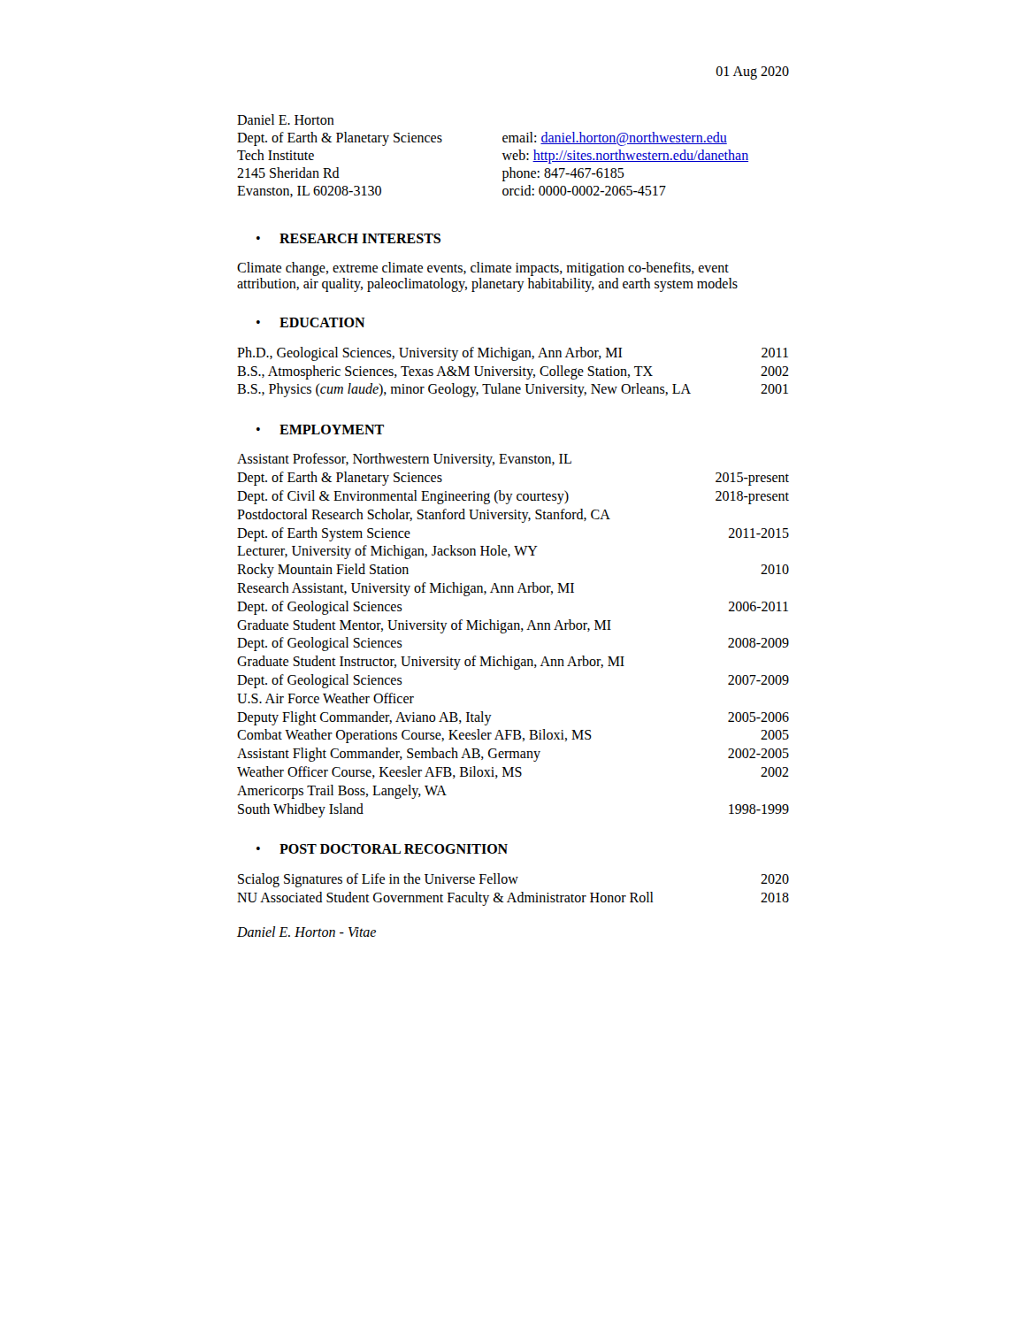01 Aug 2020
| Daniel E. Horton | |
| Dept. of Earth & Planetary Sciences | email: daniel.horton@northwestern.edu |
| Tech Institute | web: http://sites.northwestern.edu/danethan |
| 2145 Sheridan Rd | phone: 847-467-6185 |
| Evanston, IL 60208-3130 | orcid: 0000-0002-2065-4517 |
Research Interests
Climate change, extreme climate events, climate impacts, mitigation co-benefits, event attribution, air quality, paleoclimatology, planetary habitability, and earth system models
Education
| Ph.D., Geological Sciences, University of Michigan, Ann Arbor, MI | 2011 |
| B.S., Atmospheric Sciences, Texas A&M University, College Station, TX | 2002 |
| B.S., Physics ( cum laude ), minor Geology, Tulane University, New Orleans, LA | 2001 |
Employment
| Assistant Professor, Northwestern University, Evanston, IL | |
| Dept. of Earth & Planetary Sciences | 2015-present |
| Dept. of Civil & Environmental Engineering (by courtesy) | 2018-present |
| Postdoctoral Research Scholar, Stanford University, Stanford, CA | |
| Dept. of Earth System Science | 2011-2015 |
| Lecturer, University of Michigan, Jackson Hole, WY | |
| Rocky Mountain Field Station | 2010 |
| Research Assistant, University of Michigan, Ann Arbor, MI | |
| Dept. of Geological Sciences | 2006-2011 |
| Graduate Student Mentor, University of Michigan, Ann Arbor, MI | |
| Dept. of Geological Sciences | 2008-2009 |
| Graduate Student Instructor, University of Michigan, Ann Arbor, MI | |
| Dept. of Geological Sciences | 2007-2009 |
| U.S. Air Force Weather Officer | |
| Deputy Flight Commander, Aviano AB, Italy | 2005-2006 |
| Combat Weather Operations Course, Keesler AFB, Biloxi, MS | 2005 |
| Assistant Flight Commander, Sembach AB, Germany | 2002-2005 |
| Weather Officer Course, Keesler AFB, Biloxi, MS | 2002 |
| Americorps Trail Boss, Langely, WA | |
| South Whidbey Island | 1998-1999 |
Post Doctoral Recognition
| Scialog Signatures of Life in the Universe Fellow | 2020 |
| NU Associated Student Government Faculty & Administrator Honor Roll | 2018 |
Daniel E. Horton - Vitae